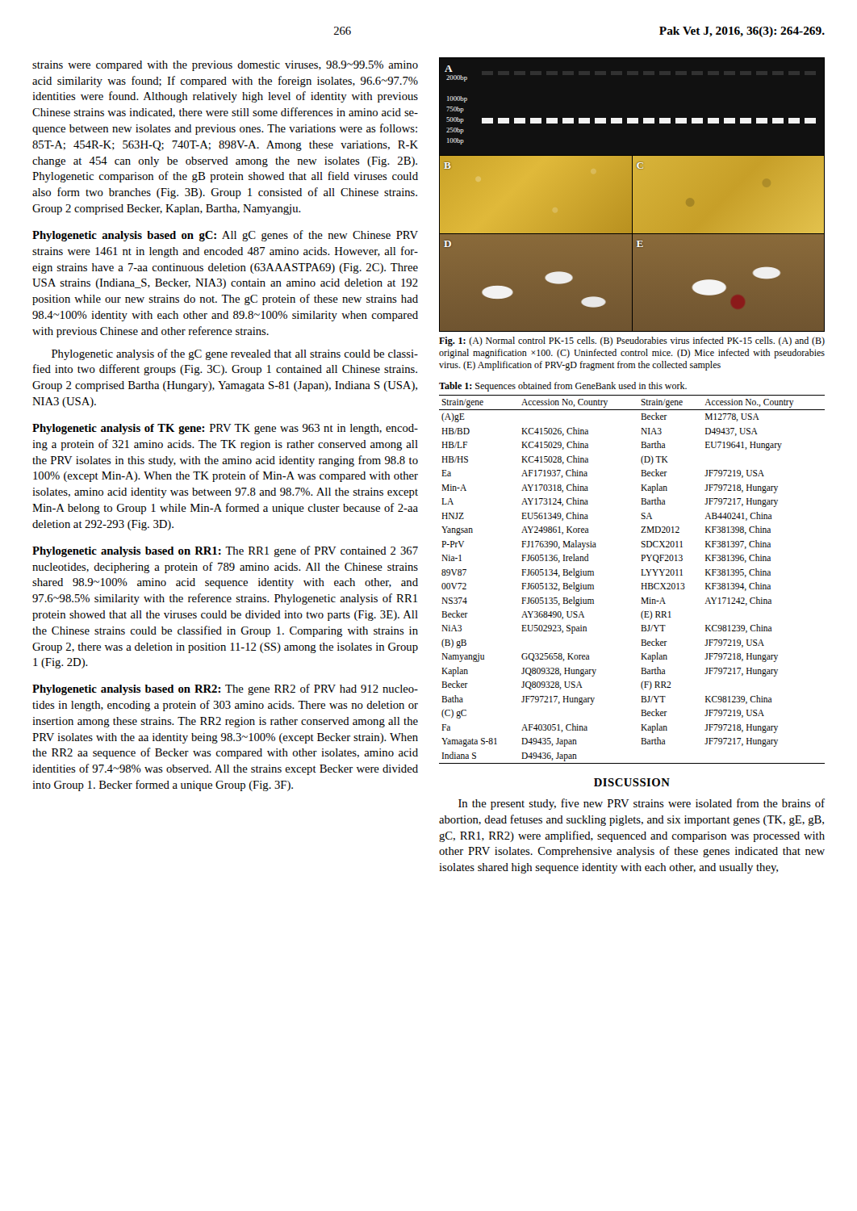266 Pak Vet J, 2016, 36(3): 264-269.
strains were compared with the previous domestic viruses, 98.9~99.5% amino acid similarity was found; If compared with the foreign isolates, 96.6~97.7% identities were found. Although relatively high level of identity with previous Chinese strains was indicated, there were still some differences in amino acid sequence between new isolates and previous ones. The variations were as follows: 85T-A; 454R-K; 563H-Q; 740T-A; 898V-A. Among these variations, R-K change at 454 can only be observed among the new isolates (Fig. 2B). Phylogenetic comparison of the gB protein showed that all field viruses could also form two branches (Fig. 3B). Group 1 consisted of all Chinese strains. Group 2 comprised Becker, Kaplan, Bartha, Namyangju.
Phylogenetic analysis based on gC: All gC genes of the new Chinese PRV strains were 1461 nt in length and encoded 487 amino acids. However, all foreign strains have a 7-aa continuous deletion (63AAASTPA69) (Fig. 2C). Three USA strains (Indiana_S, Becker, NIA3) contain an amino acid deletion at 192 position while our new strains do not. The gC protein of these new strains had 98.4~100% identity with each other and 89.8~100% similarity when compared with previous Chinese and other reference strains.
Phylogenetic analysis of the gC gene revealed that all strains could be classified into two different groups (Fig. 3C). Group 1 contained all Chinese strains. Group 2 comprised Bartha (Hungary), Yamagata S-81 (Japan), Indiana S (USA), NIA3 (USA).
Phylogenetic analysis of TK gene: PRV TK gene was 963 nt in length, encoding a protein of 321 amino acids. The TK region is rather conserved among all the PRV isolates in this study, with the amino acid identity ranging from 98.8 to 100% (except Min-A). When the TK protein of Min-A was compared with other isolates, amino acid identity was between 97.8 and 98.7%. All the strains except Min-A belong to Group 1 while Min-A formed a unique cluster because of 2-aa deletion at 292-293 (Fig. 3D).
Phylogenetic analysis based on RR1: The RR1 gene of PRV contained 2 367 nucleotides, deciphering a protein of 789 amino acids. All the Chinese strains shared 98.9~100% amino acid sequence identity with each other, and 97.6~98.5% similarity with the reference strains. Phylogenetic analysis of RR1 protein showed that all the viruses could be divided into two parts (Fig. 3E). All the Chinese strains could be classified in Group 1. Comparing with strains in Group 2, there was a deletion in position 11-12 (SS) among the isolates in Group 1 (Fig. 2D).
Phylogenetic analysis based on RR2: The gene RR2 of PRV had 912 nucleotides in length, encoding a protein of 303 amino acids. There was no deletion or insertion among these strains. The RR2 region is rather conserved among all the PRV isolates with the aa identity being 98.3~100% (except Becker strain). When the RR2 aa sequence of Becker was compared with other isolates, amino acid identities of 97.4~98% was observed. All the strains except Becker were divided into Group 1. Becker formed a unique Group (Fig. 3F).
A
2000bp
1000bp
750bp
500bp
250bp
100bp
B
C
D
E
Fig. 1: (A) Normal control PK-15 cells. (B) Pseudorabies virus infected PK-15 cells. (A) and (B) original magnification ×100. (C) Uninfected control mice. (D) Mice infected with pseudorabies virus. (E) Amplification of PRV-gD fragment from the collected samples
Table 1: Sequences obtained from GeneBank used in this work.
| Strain/gene | Accession No, Country | Strain/gene | Accession No., Country |
| --- | --- | --- | --- |
| (A)gE | | Becker | M12778, USA |
| HB/BD | KC415026, China | NIA3 | D49437, USA |
| HB/LF | KC415029, China | Bartha | EU719641, Hungary |
| HB/HS | KC415028, China | (D) TK | |
| Ea | AF171937, China | Becker | JF797219, USA |
| Min-A | AY170318, China | Kaplan | JF797218, Hungary |
| LA | AY173124, China | Bartha | JF797217, Hungary |
| HNJZ | EU561349, China | SA | AB440241, China |
| Yangsan | AY249861, Korea | ZMD2012 | KF381398, China |
| P-PrV | FJ176390, Malaysia | SDCX2011 | KF381397, China |
| Nia-1 | FJ605136, Ireland | PYQF2013 | KF381396, China |
| 89V87 | FJ605134, Belgium | LYYY2011 | KF381395, China |
| 00V72 | FJ605132, Belgium | HBCX2013 | KF381394, China |
| NS374 | FJ605135, Belgium | Min-A | AY171242, China |
| Becker | AY368490, USA | (E) RR1 | |
| NiA3 | EU502923, Spain | BJ/YT | KC981239, China |
| (B) gB | | Becker | JF797219, USA |
| Namyangju | GQ325658, Korea | Kaplan | JF797218, Hungary |
| Kaplan | JQ809328, Hungary | Bartha | JF797217, Hungary |
| Becker | JQ809328, USA | (F) RR2 | |
| Batha | JF797217, Hungary | BJ/YT | KC981239, China |
| (C) gC | | Becker | JF797219, USA |
| Fa | AF403051, China | Kaplan | JF797218, Hungary |
| Yamagata S-81 | D49435, Japan | Bartha | JF797217, Hungary |
| Indiana S | D49436, Japan | | |
DISCUSSION
In the present study, five new PRV strains were isolated from the brains of abortion, dead fetuses and suckling piglets, and six important genes (TK, gE, gB, gC, RR1, RR2) were amplified, sequenced and comparison was processed with other PRV isolates. Comprehensive analysis of these genes indicated that new isolates shared high sequence identity with each other, and usually they,